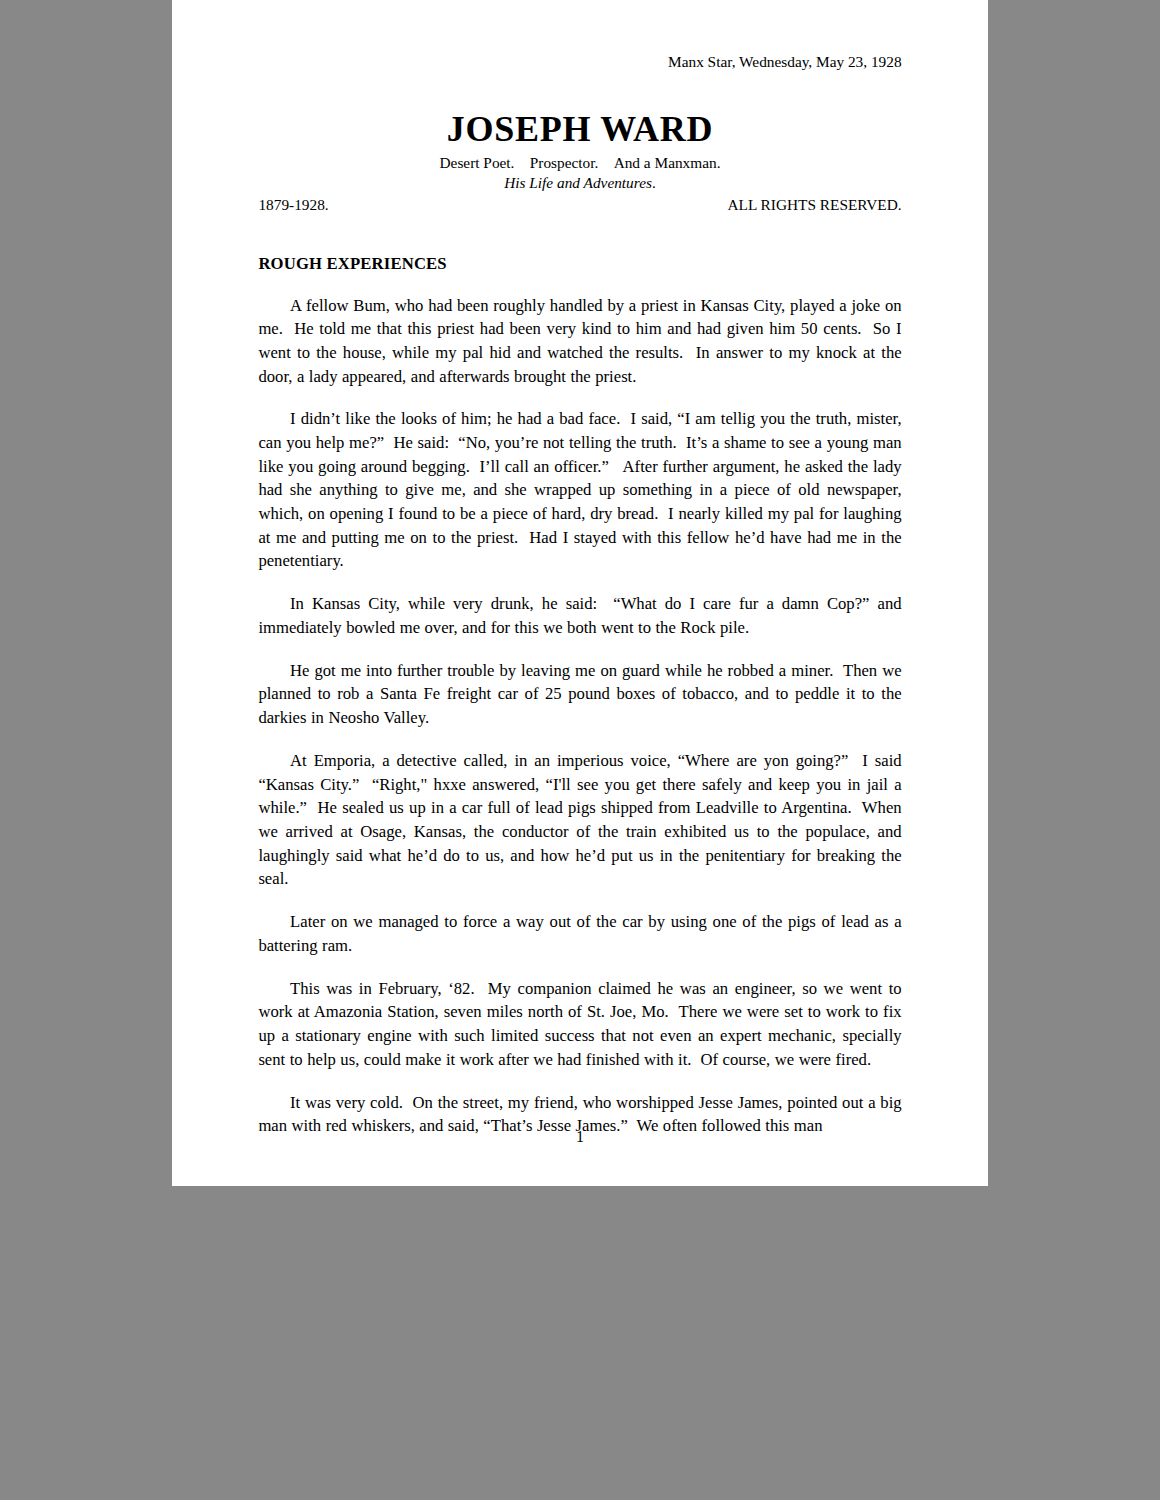Manx Star, Wednesday, May 23, 1928
JOSEPH WARD
Desert Poet. Prospector. And a Manxman.
His Life and Adventures.
1879-1928. ALL RIGHTS RESERVED.
ROUGH EXPERIENCES
A fellow Bum, who had been roughly handled by a priest in Kansas City, played a joke on me. He told me that this priest had been very kind to him and had given him 50 cents. So I went to the house, while my pal hid and watched the results. In answer to my knock at the door, a lady appeared, and afterwards brought the priest.
I didn’t like the looks of him; he had a bad face. I said, “I am tellig you the truth, mister, can you help me?” He said: “No, you’re not telling the truth. It’s a shame to see a young man like you going around begging. I’ll call an officer.” After further argument, he asked the lady had she anything to give me, and she wrapped up something in a piece of old newspaper, which, on opening I found to be a piece of hard, dry bread. I nearly killed my pal for laughing at me and putting me on to the priest. Had I stayed with this fellow he’d have had me in the penetentiary.
In Kansas City, while very drunk, he said: “What do I care fur a damn Cop?” and immediately bowled me over, and for this we both went to the Rock pile.
He got me into further trouble by leaving me on guard while he robbed a miner. Then we planned to rob a Santa Fe freight car of 25 pound boxes of tobacco, and to peddle it to the darkies in Neosho Valley.
At Emporia, a detective called, in an imperious voice, “Where are yon going?” I said “Kansas City.” “Right," hxxe answered, “I'll see you get there safely and keep you in jail a while.” He sealed us up in a car full of lead pigs shipped from Leadville to Argentina. When we arrived at Osage, Kansas, the conductor of the train exhibited us to the populace, and laughingly said what he’d do to us, and how he’d put us in the penitentiary for breaking the seal.
Later on we managed to force a way out of the car by using one of the pigs of lead as a battering ram.
This was in February, ‘82. My companion claimed he was an engineer, so we went to work at Amazonia Station, seven miles north of St. Joe, Mo. There we were set to work to fix up a stationary engine with such limited success that not even an expert mechanic, specially sent to help us, could make it work after we had finished with it. Of course, we were fired.
It was very cold. On the street, my friend, who worshipped Jesse James, pointed out a big man with red whiskers, and said, “That’s Jesse James.” We often followed this man
1